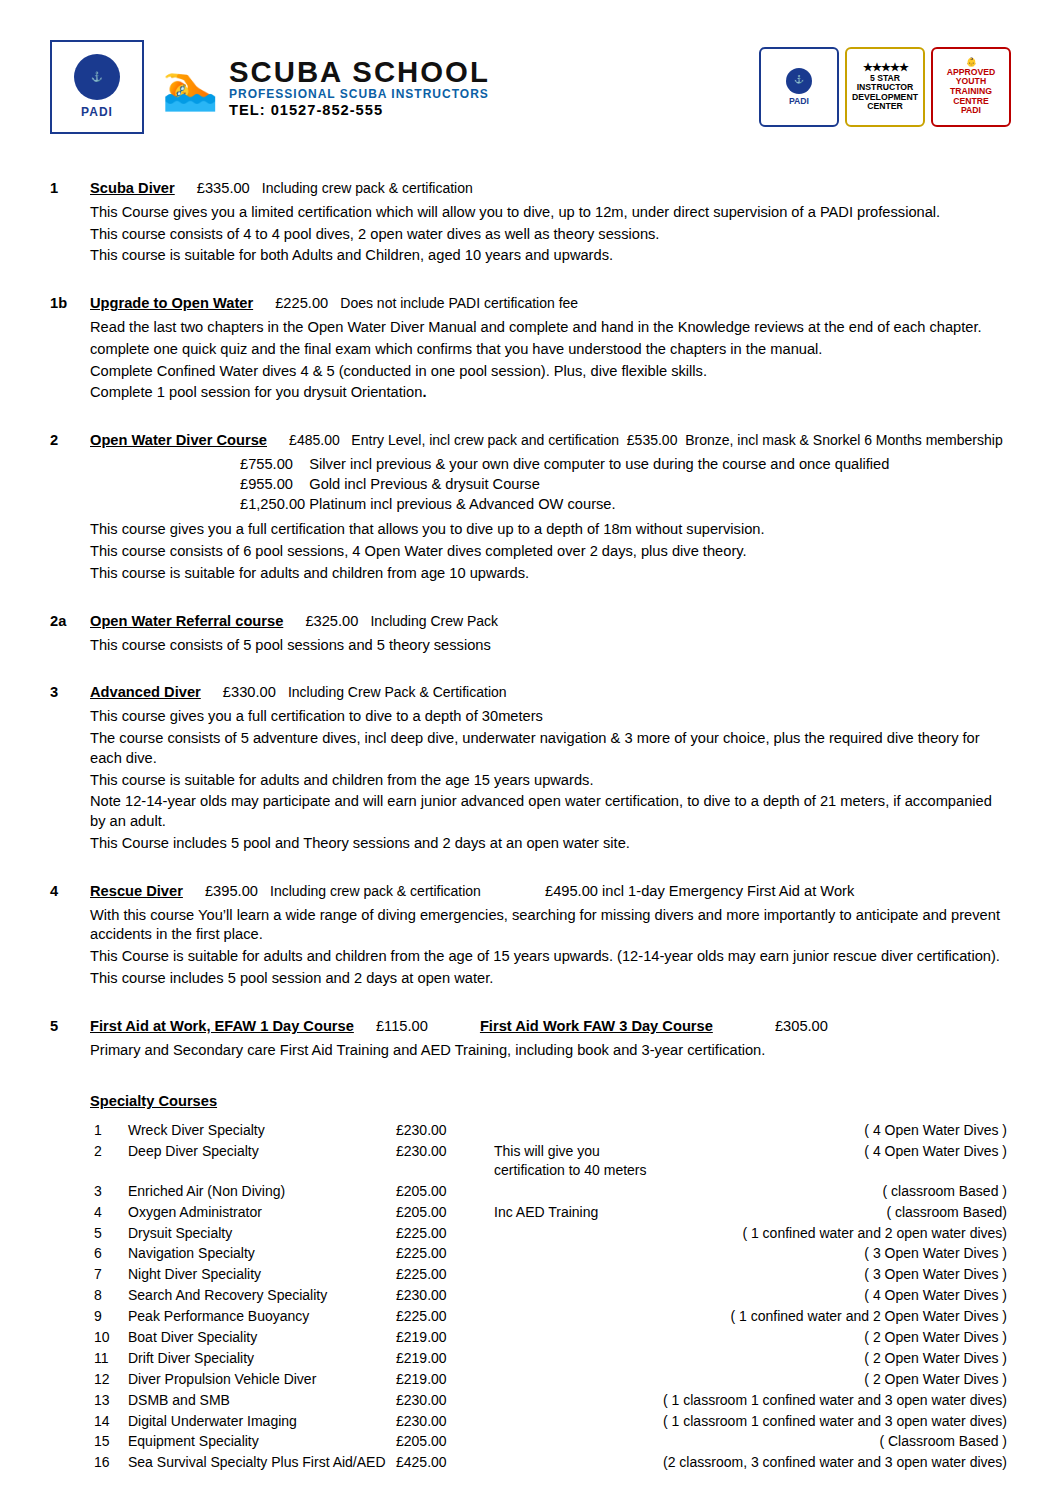⚓
PADI
🏊
SCUBA SCHOOL
PROFESSIONAL SCUBA INSTRUCTORS
TEL: 01527-852-555
⚓
PADI
★★★★★
5 STAR
INSTRUCTOR
DEVELOPMENT
CENTER
👶
APPROVED YOUTH
TRAINING CENTRE
PADI
1
Scuba Diver £335.00 Including crew pack & certification
This Course gives you a limited certification which will allow you to dive, up to 12m, under direct supervision of a PADI professional.
This course consists of 4 to 4 pool dives, 2 open water dives as well as theory sessions.
This course is suitable for both Adults and Children, aged 10 years and upwards.
1b
Upgrade to Open Water £225.00 Does not include PADI certification fee
Read the last two chapters in the Open Water Diver Manual and complete and hand in the Knowledge reviews at the end of each chapter.
complete one quick quiz and the final exam which confirms that you have understood the chapters in the manual.
Complete Confined Water dives 4 & 5 (conducted in one pool session). Plus, dive flexible skills.
Complete 1 pool session for you drysuit Orientation.
2
Open Water Diver Course £485.00 Entry Level, incl crew pack and certification £535.00 Bronze, incl mask & Snorkel 6 Months membership
£755.00 Silver incl previous & your own dive computer to use during the course and once qualified
£955.00 Gold incl Previous & drysuit Course
£1,250.00 Platinum incl previous & Advanced OW course.
This course gives you a full certification that allows you to dive up to a depth of 18m without supervision.
This course consists of 6 pool sessions, 4 Open Water dives completed over 2 days, plus dive theory.
This course is suitable for adults and children from age 10 upwards.
2a
Open Water Referral course £325.00 Including Crew Pack
This course consists of 5 pool sessions and 5 theory sessions
3
Advanced Diver £330.00 Including Crew Pack & Certification
This course gives you a full certification to dive to a depth of 30meters
The course consists of 5 adventure dives, incl deep dive, underwater navigation & 3 more of your choice, plus the required dive theory for each dive.
This course is suitable for adults and children from the age 15 years upwards.
Note 12-14-year olds may participate and will earn junior advanced open water certification, to dive to a depth of 21 meters, if accompanied by an adult.
This Course includes 5 pool and Theory sessions and 2 days at an open water site.
4
Rescue Diver £395.00 Including crew pack & certification £495.00 incl 1-day Emergency First Aid at Work
With this course You’ll learn a wide range of diving emergencies, searching for missing divers and more importantly to anticipate and prevent accidents in the first place.
This Course is suitable for adults and children from the age of 15 years upwards. (12-14-year olds may earn junior rescue diver certification).
This course includes 5 pool session and 2 days at open water.
5
First Aid at Work, EFAW 1 Day Course £115.00 First Aid Work FAW 3 Day Course £305.00
Primary and Secondary care First Aid Training and AED Training, including book and 3-year certification.
Specialty Courses
| 1 | Wreck Diver Specialty | £230.00 | | ( 4 Open Water Dives ) |
| 2 | Deep Diver Specialty | £230.00 | This will give you certification to 40 meters | ( 4 Open Water Dives ) |
| 3 | Enriched Air (Non Diving) | £205.00 | | ( classroom Based ) |
| 4 | Oxygen Administrator | £205.00 | Inc AED Training | ( classroom Based) |
| 5 | Drysuit Specialty | £225.00 | | ( 1 confined water and 2 open water dives) |
| 6 | Navigation Specialty | £225.00 | | ( 3 Open Water Dives ) |
| 7 | Night Diver Speciality | £225.00 | | ( 3 Open Water Dives ) |
| 8 | Search And Recovery Speciality | £230.00 | | ( 4 Open Water Dives ) |
| 9 | Peak Performance Buoyancy | £225.00 | | ( 1 confined water and 2 Open Water Dives ) |
| 10 | Boat Diver Speciality | £219.00 | | ( 2 Open Water Dives ) |
| 11 | Drift Diver Speciality | £219.00 | | ( 2 Open Water Dives ) |
| 12 | Diver Propulsion Vehicle Diver | £219.00 | | ( 2 Open Water Dives ) |
| 13 | DSMB and SMB | £230.00 | | ( 1 classroom 1 confined water and 3 open water dives) |
| 14 | Digital Underwater Imaging | £230.00 | | ( 1 classroom 1 confined water and 3 open water dives) |
| 15 | Equipment Speciality | £205.00 | | ( Classroom Based ) |
| 16 | Sea Survival Specialty Plus First Aid/AED | £425.00 | | (2 classroom, 3 confined water and 3 open water dives) |